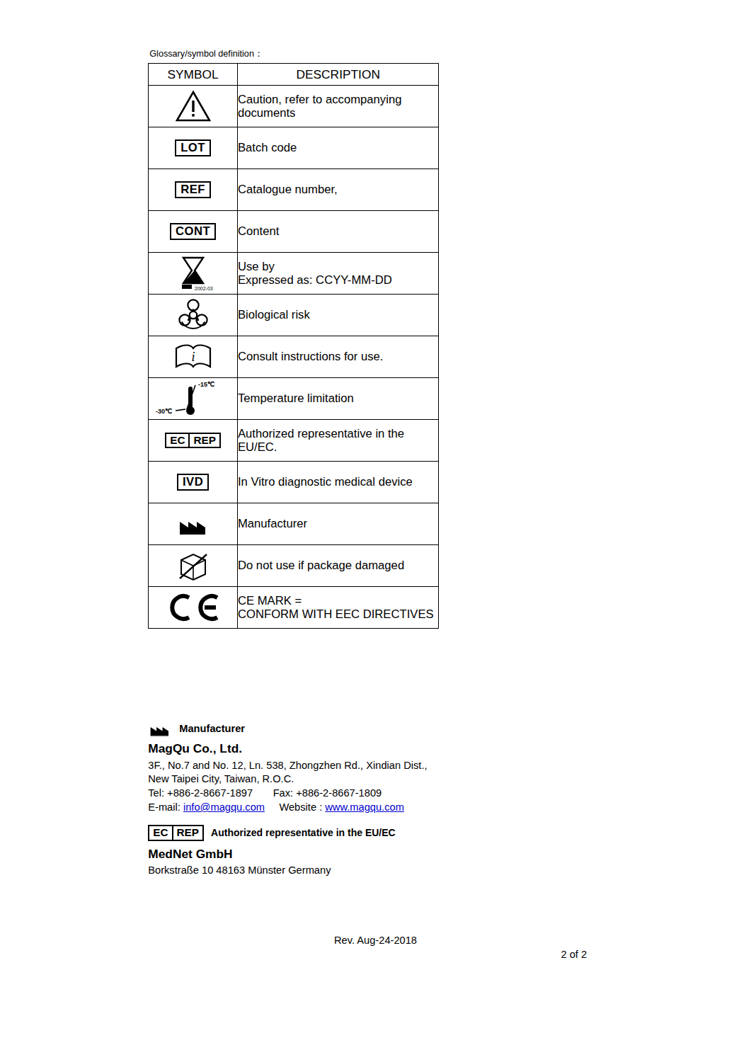Glossary/symbol definition：
| SYMBOL | DESCRIPTION |
| --- | --- |
| | Caution, refer to accompanying documents |
| LOT | Batch code |
| REF | Catalogue number, |
| CONT | Content |
| 2002-03 | Use by Expressed as: CCYY-MM-DD |
| | Biological risk |
| i | Consult instructions for use. |
| -15℃ -30℃ | Temperature limitation |
| EC REP | Authorized representative in the EU/EC. |
| IVD | In Vitro diagnostic medical device |
| | Manufacturer |
| | Do not use if package damaged |
| | CE MARK = CONFORM WITH EEC DIRECTIVES |
Manufacturer
MagQu Co., Ltd.
3F., No.7 and No. 12, Ln. 538, Zhongzhen Rd., Xindian Dist.,
New Taipei City, Taiwan, R.O.C.
Tel: +886-2-8667-1897 Fax: +886-2-8667-1809
E-mail: info@magqu.com Website : www.magqu.com
EC REP Authorized representative in the EU/EC
MedNet GmbH
Borkstraße 10 48163 Münster Germany
Rev. Aug-24-2018
2 of 2